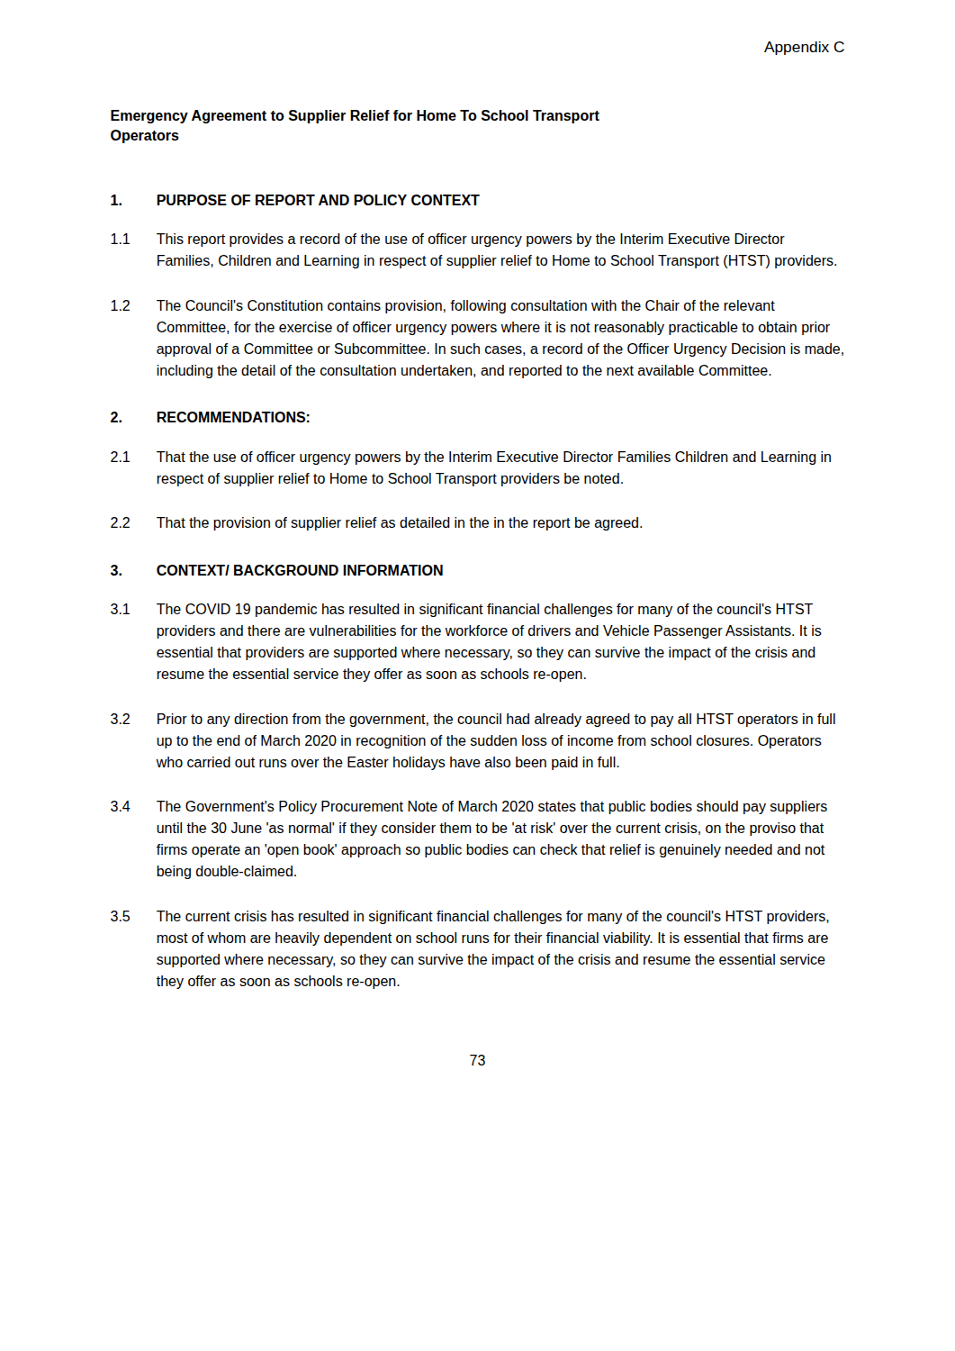Appendix C
Emergency Agreement to Supplier Relief for Home To School Transport
Operators
1.
PURPOSE OF REPORT AND POLICY CONTEXT
1.1
This report provides a record of the use of officer urgency powers by the Interim Executive Director Families, Children and Learning in respect of supplier relief to Home to School Transport (HTST) providers.
1.2
The Council's Constitution contains provision, following consultation with the Chair of the relevant Committee, for the exercise of officer urgency powers where it is not reasonably practicable to obtain prior approval of a Committee or Subcommittee. In such cases, a record of the Officer Urgency Decision is made, including the detail of the consultation undertaken, and reported to the next available Committee.
2.
RECOMMENDATIONS:
2.1
That the use of officer urgency powers by the Interim Executive Director Families Children and Learning in respect of supplier relief to Home to School Transport providers be noted.
2.2
That the provision of supplier relief as detailed in the in the report be agreed.
3.
CONTEXT/ BACKGROUND INFORMATION
3.1
The COVID 19 pandemic has resulted in significant financial challenges for many of the council's HTST providers and there are vulnerabilities for the workforce of drivers and Vehicle Passenger Assistants. It is essential that providers are supported where necessary, so they can survive the impact of the crisis and resume the essential service they offer as soon as schools re-open.
3.2
Prior to any direction from the government, the council had already agreed to pay all HTST operators in full up to the end of March 2020 in recognition of the sudden loss of income from school closures. Operators who carried out runs over the Easter holidays have also been paid in full.
3.4
The Government's Policy Procurement Note of March 2020 states that public bodies should pay suppliers until the 30 June 'as normal' if they consider them to be 'at risk' over the current crisis, on the proviso that firms operate an 'open book' approach so public bodies can check that relief is genuinely needed and not being double-claimed.
3.5
The current crisis has resulted in significant financial challenges for many of the council's HTST providers, most of whom are heavily dependent on school runs for their financial viability. It is essential that firms are supported where necessary, so they can survive the impact of the crisis and resume the essential service they offer as soon as schools re-open.
73